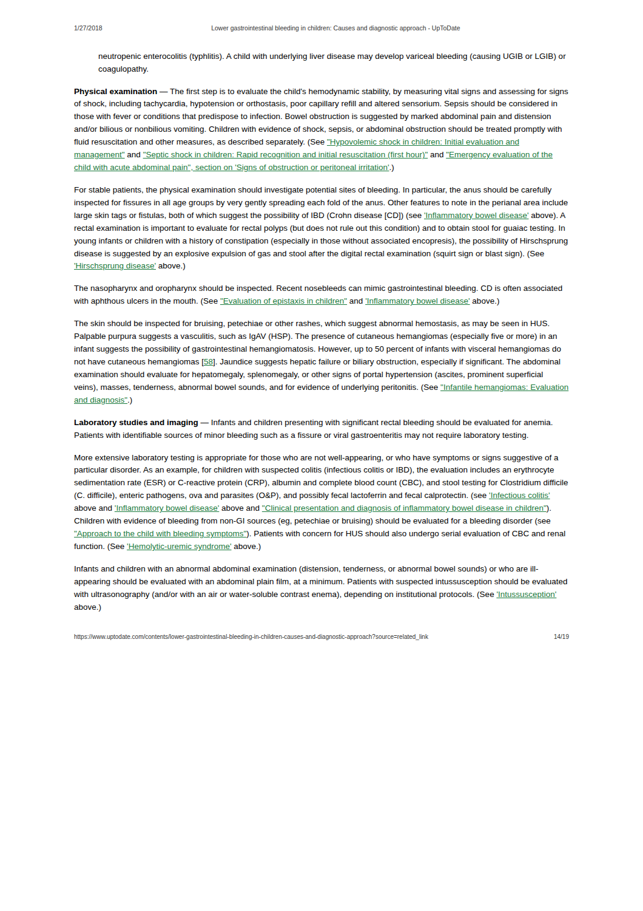1/27/2018 Lower gastrointestinal bleeding in children: Causes and diagnostic approach - UpToDate
neutropenic enterocolitis (typhlitis). A child with underlying liver disease may develop variceal bleeding (causing UGIB or LGIB) or coagulopathy.
Physical examination — The first step is to evaluate the child's hemodynamic stability, by measuring vital signs and assessing for signs of shock, including tachycardia, hypotension or orthostasis, poor capillary refill and altered sensorium. Sepsis should be considered in those with fever or conditions that predispose to infection. Bowel obstruction is suggested by marked abdominal pain and distension and/or bilious or nonbilious vomiting. Children with evidence of shock, sepsis, or abdominal obstruction should be treated promptly with fluid resuscitation and other measures, as described separately. (See "Hypovolemic shock in children: Initial evaluation and management" and "Septic shock in children: Rapid recognition and initial resuscitation (first hour)" and "Emergency evaluation of the child with acute abdominal pain", section on 'Signs of obstruction or peritoneal irritation'.)
For stable patients, the physical examination should investigate potential sites of bleeding. In particular, the anus should be carefully inspected for fissures in all age groups by very gently spreading each fold of the anus. Other features to note in the perianal area include large skin tags or fistulas, both of which suggest the possibility of IBD (Crohn disease [CD]) (see 'Inflammatory bowel disease' above). A rectal examination is important to evaluate for rectal polyps (but does not rule out this condition) and to obtain stool for guaiac testing. In young infants or children with a history of constipation (especially in those without associated encopresis), the possibility of Hirschsprung disease is suggested by an explosive expulsion of gas and stool after the digital rectal examination (squirt sign or blast sign). (See 'Hirschsprung disease' above.)
The nasopharynx and oropharynx should be inspected. Recent nosebleeds can mimic gastrointestinal bleeding. CD is often associated with aphthous ulcers in the mouth. (See "Evaluation of epistaxis in children" and 'Inflammatory bowel disease' above.)
The skin should be inspected for bruising, petechiae or other rashes, which suggest abnormal hemostasis, as may be seen in HUS. Palpable purpura suggests a vasculitis, such as IgAV (HSP). The presence of cutaneous hemangiomas (especially five or more) in an infant suggests the possibility of gastrointestinal hemangiomatosis. However, up to 50 percent of infants with visceral hemangiomas do not have cutaneous hemangiomas [58]. Jaundice suggests hepatic failure or biliary obstruction, especially if significant. The abdominal examination should evaluate for hepatomegaly, splenomegaly, or other signs of portal hypertension (ascites, prominent superficial veins), masses, tenderness, abnormal bowel sounds, and for evidence of underlying peritonitis. (See "Infantile hemangiomas: Evaluation and diagnosis".)
Laboratory studies and imaging — Infants and children presenting with significant rectal bleeding should be evaluated for anemia. Patients with identifiable sources of minor bleeding such as a fissure or viral gastroenteritis may not require laboratory testing.
More extensive laboratory testing is appropriate for those who are not well-appearing, or who have symptoms or signs suggestive of a particular disorder. As an example, for children with suspected colitis (infectious colitis or IBD), the evaluation includes an erythrocyte sedimentation rate (ESR) or C-reactive protein (CRP), albumin and complete blood count (CBC), and stool testing for Clostridium difficile (C. difficile), enteric pathogens, ova and parasites (O&P), and possibly fecal lactoferrin and fecal calprotectin. (see 'Infectious colitis' above and 'Inflammatory bowel disease' above and "Clinical presentation and diagnosis of inflammatory bowel disease in children"). Children with evidence of bleeding from non-GI sources (eg, petechiae or bruising) should be evaluated for a bleeding disorder (see "Approach to the child with bleeding symptoms"). Patients with concern for HUS should also undergo serial evaluation of CBC and renal function. (See 'Hemolytic-uremic syndrome' above.)
Infants and children with an abnormal abdominal examination (distension, tenderness, or abnormal bowel sounds) or who are ill-appearing should be evaluated with an abdominal plain film, at a minimum. Patients with suspected intussusception should be evaluated with ultrasonography (and/or with an air or water-soluble contrast enema), depending on institutional protocols. (See 'Intussusception' above.)
https://www.uptodate.com/contents/lower-gastrointestinal-bleeding-in-children-causes-and-diagnostic-approach?source=related_link 14/19